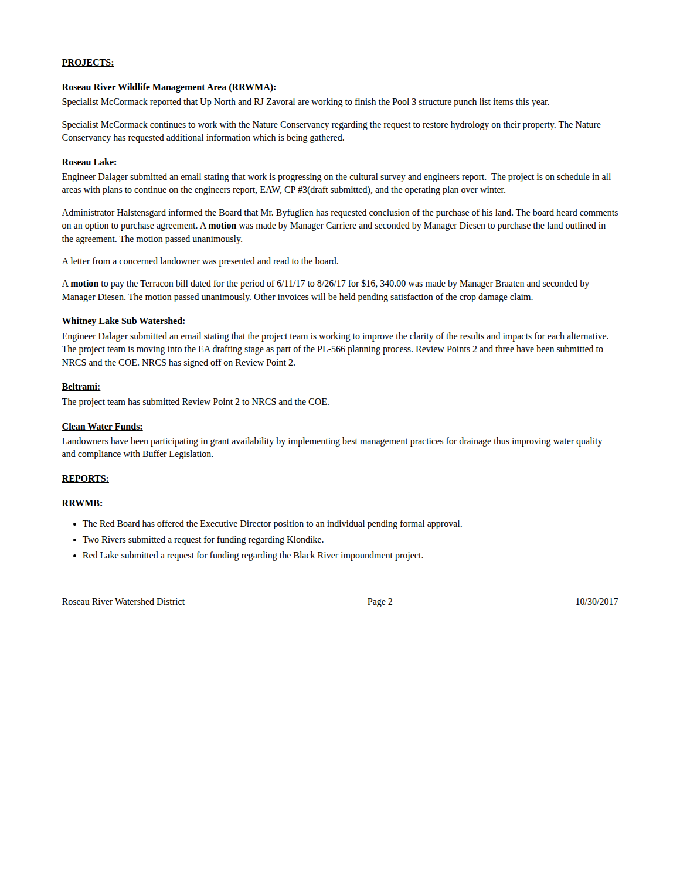PROJECTS:
Roseau River Wildlife Management Area (RRWMA):
Specialist McCormack reported that Up North and RJ Zavoral are working to finish the Pool 3 structure punch list items this year.
Specialist McCormack continues to work with the Nature Conservancy regarding the request to restore hydrology on their property. The Nature Conservancy has requested additional information which is being gathered.
Roseau Lake:
Engineer Dalager submitted an email stating that work is progressing on the cultural survey and engineers report. The project is on schedule in all areas with plans to continue on the engineers report, EAW, CP #3(draft submitted), and the operating plan over winter.
Administrator Halstensgard informed the Board that Mr. Byfuglien has requested conclusion of the purchase of his land. The board heard comments on an option to purchase agreement. A motion was made by Manager Carriere and seconded by Manager Diesen to purchase the land outlined in the agreement. The motion passed unanimously.
A letter from a concerned landowner was presented and read to the board.
A motion to pay the Terracon bill dated for the period of 6/11/17 to 8/26/17 for $16, 340.00 was made by Manager Braaten and seconded by Manager Diesen. The motion passed unanimously. Other invoices will be held pending satisfaction of the crop damage claim.
Whitney Lake Sub Watershed:
Engineer Dalager submitted an email stating that the project team is working to improve the clarity of the results and impacts for each alternative. The project team is moving into the EA drafting stage as part of the PL-566 planning process. Review Points 2 and three have been submitted to NRCS and the COE. NRCS has signed off on Review Point 2.
Beltrami:
The project team has submitted Review Point 2 to NRCS and the COE.
Clean Water Funds:
Landowners have been participating in grant availability by implementing best management practices for drainage thus improving water quality and compliance with Buffer Legislation.
REPORTS:
RRWMB:
The Red Board has offered the Executive Director position to an individual pending formal approval.
Two Rivers submitted a request for funding regarding Klondike.
Red Lake submitted a request for funding regarding the Black River impoundment project.
Roseau River Watershed District Page 2 10/30/2017